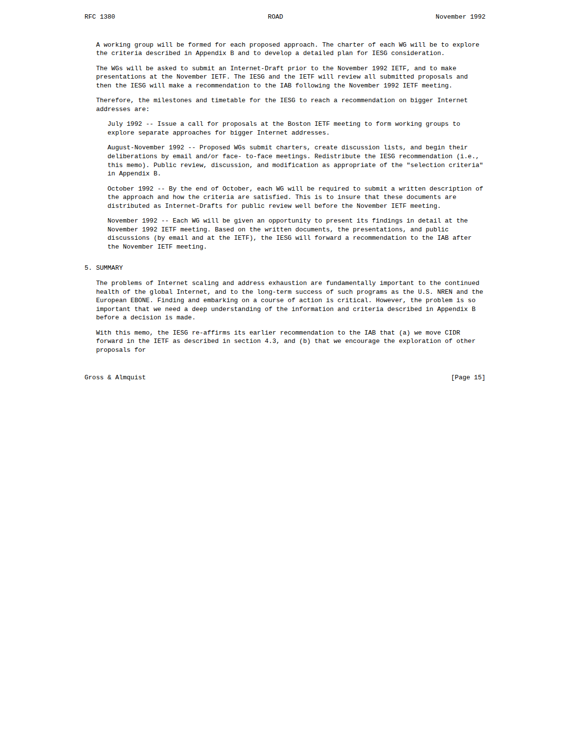RFC 1380 ROAD November 1992
A working group will be formed for each proposed approach. The charter of each WG will be to explore the criteria described in Appendix B and to develop a detailed plan for IESG consideration.
The WGs will be asked to submit an Internet-Draft prior to the November 1992 IETF, and to make presentations at the November IETF. The IESG and the IETF will review all submitted proposals and then the IESG will make a recommendation to the IAB following the November 1992 IETF meeting.
Therefore, the milestones and timetable for the IESG to reach a recommendation on bigger Internet addresses are:
July 1992 -- Issue a call for proposals at the Boston IETF meeting to form working groups to explore separate approaches for bigger Internet addresses.
August-November 1992 -- Proposed WGs submit charters, create discussion lists, and begin their deliberations by email and/or face- to-face meetings. Redistribute the IESG recommendation (i.e., this memo). Public review, discussion, and modification as appropriate of the "selection criteria" in Appendix B.
October 1992 -- By the end of October, each WG will be required to submit a written description of the approach and how the criteria are satisfied. This is to insure that these documents are distributed as Internet-Drafts for public review well before the November IETF meeting.
November 1992 -- Each WG will be given an opportunity to present its findings in detail at the November 1992 IETF meeting. Based on the written documents, the presentations, and public discussions (by email and at the IETF), the IESG will forward a recommendation to the IAB after the November IETF meeting.
5. SUMMARY
The problems of Internet scaling and address exhaustion are fundamentally important to the continued health of the global Internet, and to the long-term success of such programs as the U.S. NREN and the European EBONE. Finding and embarking on a course of action is critical. However, the problem is so important that we need a deep understanding of the information and criteria described in Appendix B before a decision is made.
With this memo, the IESG re-affirms its earlier recommendation to the IAB that (a) we move CIDR forward in the IETF as described in section 4.3, and (b) that we encourage the exploration of other proposals for
Gross & Almquist [Page 15]